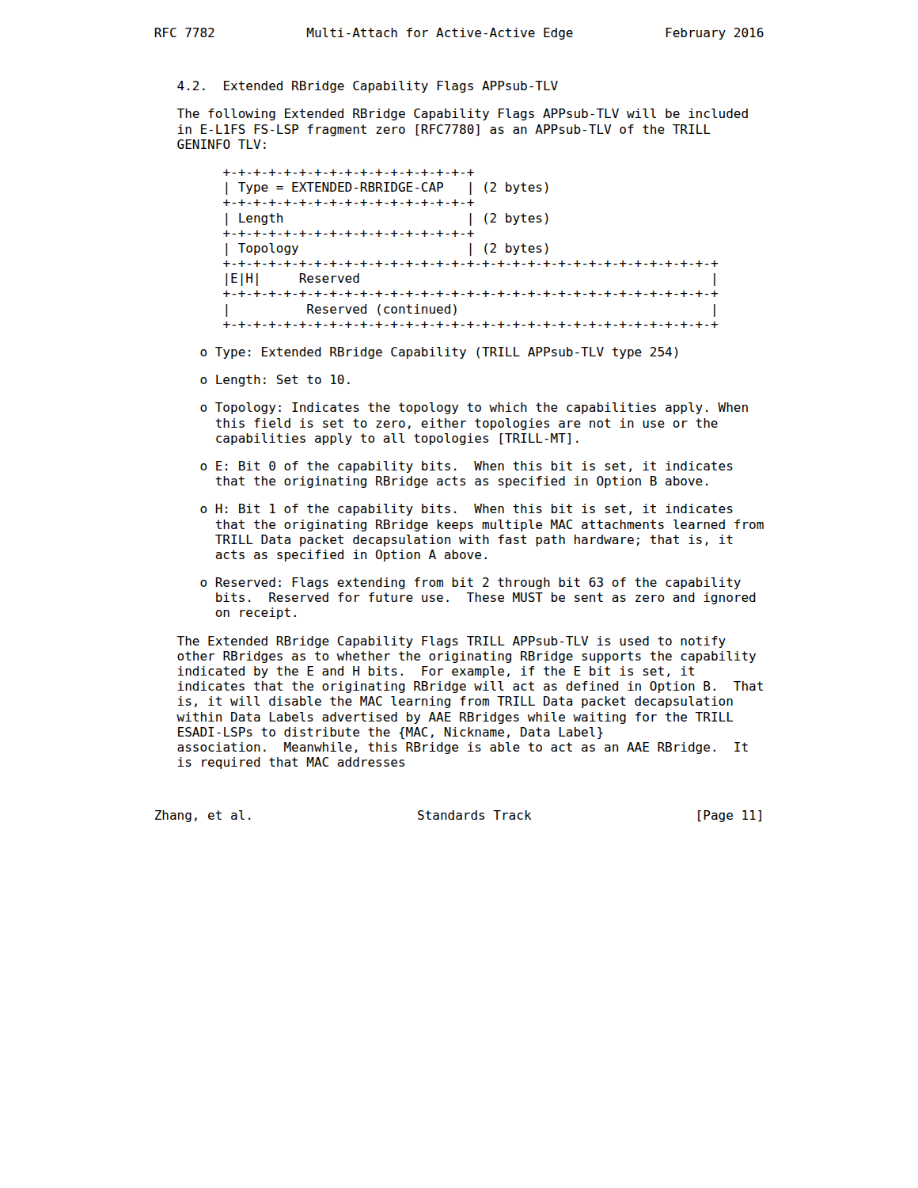RFC 7782 Multi-Attach for Active-Active Edge February 2016
4.2. Extended RBridge Capability Flags APPsub-TLV
The following Extended RBridge Capability Flags APPsub-TLV will be included in E-L1FS FS-LSP fragment zero [RFC7780] as an APPsub-TLV of the TRILL GENINFO TLV:
   +-+-+-+-+-+-+-+-+-+-+-+-+-+-+-+-+
   | Type = EXTENDED-RBRIDGE-CAP   | (2 bytes)
   +-+-+-+-+-+-+-+-+-+-+-+-+-+-+-+-+
   | Length                        | (2 bytes)
   +-+-+-+-+-+-+-+-+-+-+-+-+-+-+-+-+
   | Topology                      | (2 bytes)
   +-+-+-+-+-+-+-+-+-+-+-+-+-+-+-+-+-+-+-+-+-+-+-+-+-+-+-+-+-+-+-+-+
   |E|H|     Reserved                                              |
   +-+-+-+-+-+-+-+-+-+-+-+-+-+-+-+-+-+-+-+-+-+-+-+-+-+-+-+-+-+-+-+-+
   |          Reserved (continued)                                 |
   +-+-+-+-+-+-+-+-+-+-+-+-+-+-+-+-+-+-+-+-+-+-+-+-+-+-+-+-+-+-+-+-+
Type: Extended RBridge Capability (TRILL APPsub-TLV type 254)
Length: Set to 10.
Topology: Indicates the topology to which the capabilities apply. When this field is set to zero, either topologies are not in use or the capabilities apply to all topologies [TRILL-MT].
E: Bit 0 of the capability bits. When this bit is set, it indicates that the originating RBridge acts as specified in Option B above.
H: Bit 1 of the capability bits. When this bit is set, it indicates that the originating RBridge keeps multiple MAC attachments learned from TRILL Data packet decapsulation with fast path hardware; that is, it acts as specified in Option A above.
Reserved: Flags extending from bit 2 through bit 63 of the capability bits. Reserved for future use. These MUST be sent as zero and ignored on receipt.
The Extended RBridge Capability Flags TRILL APPsub-TLV is used to notify other RBridges as to whether the originating RBridge supports the capability indicated by the E and H bits. For example, if the E bit is set, it indicates that the originating RBridge will act as defined in Option B. That is, it will disable the MAC learning from TRILL Data packet decapsulation within Data Labels advertised by AAE RBridges while waiting for the TRILL ESADI-LSPs to distribute the {MAC, Nickname, Data Label} association. Meanwhile, this RBridge is able to act as an AAE RBridge. It is required that MAC addresses
Zhang, et al. Standards Track [Page 11]